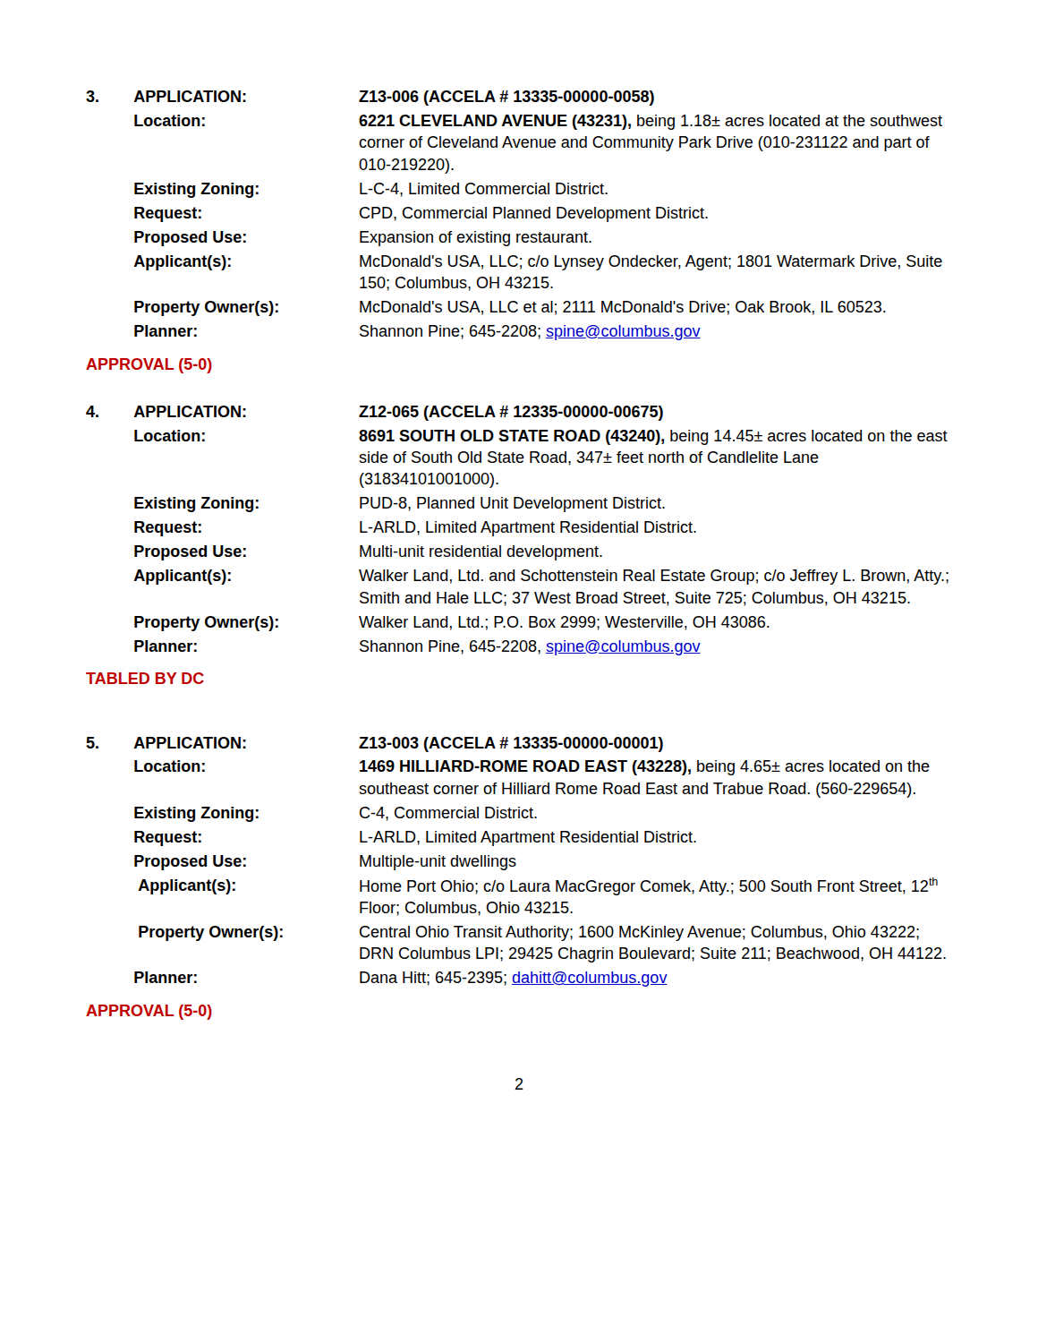| 3. | APPLICATION: | Z13-006 (ACCELA # 13335-00000-0058) |
| | Location: | 6221 CLEVELAND AVENUE (43231), being 1.18± acres located at the southwest corner of Cleveland Avenue and Community Park Drive (010-231122 and part of 010-219220). |
| | Existing Zoning: | L-C-4, Limited Commercial District. |
| | Request: | CPD, Commercial Planned Development District. |
| | Proposed Use: | Expansion of existing restaurant. |
| | Applicant(s): | McDonald's USA, LLC; c/o Lynsey Ondecker, Agent; 1801 Watermark Drive, Suite 150; Columbus, OH 43215. |
| | Property Owner(s): | McDonald's USA, LLC et al; 2111 McDonald's Drive; Oak Brook, IL 60523. |
| | Planner: | Shannon Pine; 645-2208; spine@columbus.gov |
APPROVAL (5-0)
| 4. | APPLICATION: | Z12-065 (ACCELA # 12335-00000-00675) |
| | Location: | 8691 SOUTH OLD STATE ROAD (43240), being 14.45± acres located on the east side of South Old State Road, 347± feet north of Candlelite Lane (31834101001000). |
| | Existing Zoning: | PUD-8, Planned Unit Development District. |
| | Request: | L-ARLD, Limited Apartment Residential District. |
| | Proposed Use: | Multi-unit residential development. |
| | Applicant(s): | Walker Land, Ltd. and Schottenstein Real Estate Group; c/o Jeffrey L. Brown, Atty.; Smith and Hale LLC; 37 West Broad Street, Suite 725; Columbus, OH 43215. |
| | Property Owner(s): | Walker Land, Ltd.; P.O. Box 2999; Westerville, OH 43086. |
| | Planner: | Shannon Pine, 645-2208, spine@columbus.gov |
TABLED BY DC
| 5. | APPLICATION: | Z13-003 (ACCELA # 13335-00000-00001) |
| | Location: | 1469 HILLIARD-ROME ROAD EAST (43228), being 4.65± acres located on the southeast corner of Hilliard Rome Road East and Trabue Road. (560-229654). |
| | Existing Zoning: | C-4, Commercial District. |
| | Request: | L-ARLD, Limited Apartment Residential District. |
| | Proposed Use: | Multiple-unit dwellings |
| | Applicant(s): | Home Port Ohio; c/o Laura MacGregor Comek, Atty.; 500 South Front Street, 12 th Floor; Columbus, Ohio 43215. |
| | Property Owner(s): | Central Ohio Transit Authority; 1600 McKinley Avenue; Columbus, Ohio 43222; DRN Columbus LPI; 29425 Chagrin Boulevard; Suite 211; Beachwood, OH 44122. |
| | Planner: | Dana Hitt; 645-2395; dahitt@columbus.gov |
APPROVAL (5-0)
2